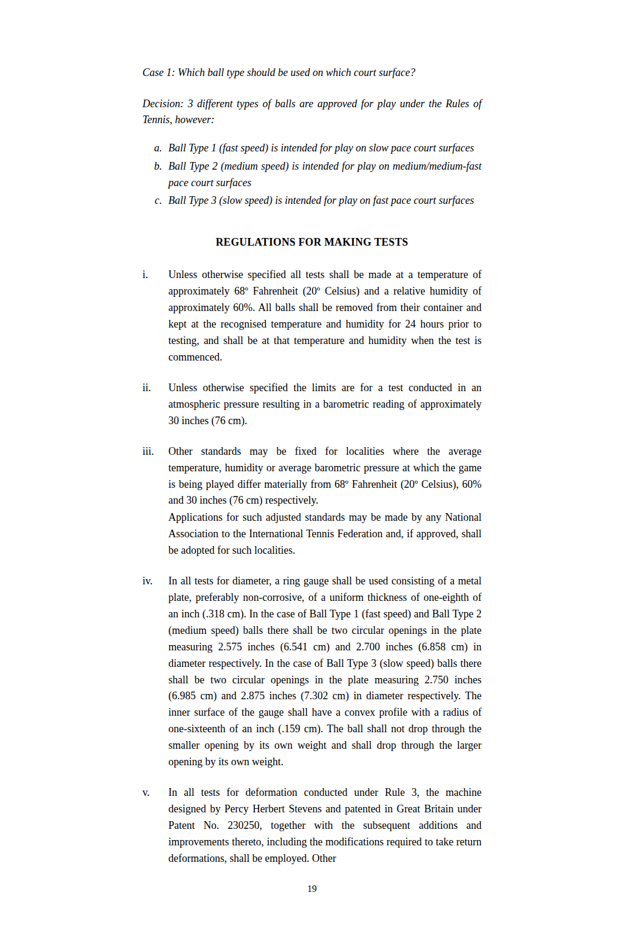Case 1: Which ball type should be used on which court surface?
Decision: 3 different types of balls are approved for play under the Rules of Tennis, however:
Ball Type 1 (fast speed) is intended for play on slow pace court surfaces
Ball Type 2 (medium speed) is intended for play on medium/medium-fast pace court surfaces
Ball Type 3 (slow speed) is intended for play on fast pace court surfaces
REGULATIONS FOR MAKING TESTS
Unless otherwise specified all tests shall be made at a temperature of approximately 68º Fahrenheit (20º Celsius) and a relative humidity of approximately 60%. All balls shall be removed from their container and kept at the recognised temperature and humidity for 24 hours prior to testing, and shall be at that temperature and humidity when the test is commenced.
Unless otherwise specified the limits are for a test conducted in an atmospheric pressure resulting in a barometric reading of approximately 30 inches (76 cm).
Other standards may be fixed for localities where the average temperature, humidity or average barometric pressure at which the game is being played differ materially from 68º Fahrenheit (20º Celsius), 60% and 30 inches (76 cm) respectively.
Applications for such adjusted standards may be made by any National Association to the International Tennis Federation and, if approved, shall be adopted for such localities.
In all tests for diameter, a ring gauge shall be used consisting of a metal plate, preferably non-corrosive, of a uniform thickness of one-eighth of an inch (.318 cm). In the case of Ball Type 1 (fast speed) and Ball Type 2 (medium speed) balls there shall be two circular openings in the plate measuring 2.575 inches (6.541 cm) and 2.700 inches (6.858 cm) in diameter respectively. In the case of Ball Type 3 (slow speed) balls there shall be two circular openings in the plate measuring 2.750 inches (6.985 cm) and 2.875 inches (7.302 cm) in diameter respectively. The inner surface of the gauge shall have a convex profile with a radius of one-sixteenth of an inch (.159 cm). The ball shall not drop through the smaller opening by its own weight and shall drop through the larger opening by its own weight.
In all tests for deformation conducted under Rule 3, the machine designed by Percy Herbert Stevens and patented in Great Britain under Patent No. 230250, together with the subsequent additions and improvements thereto, including the modifications required to take return deformations, shall be employed. Other
19